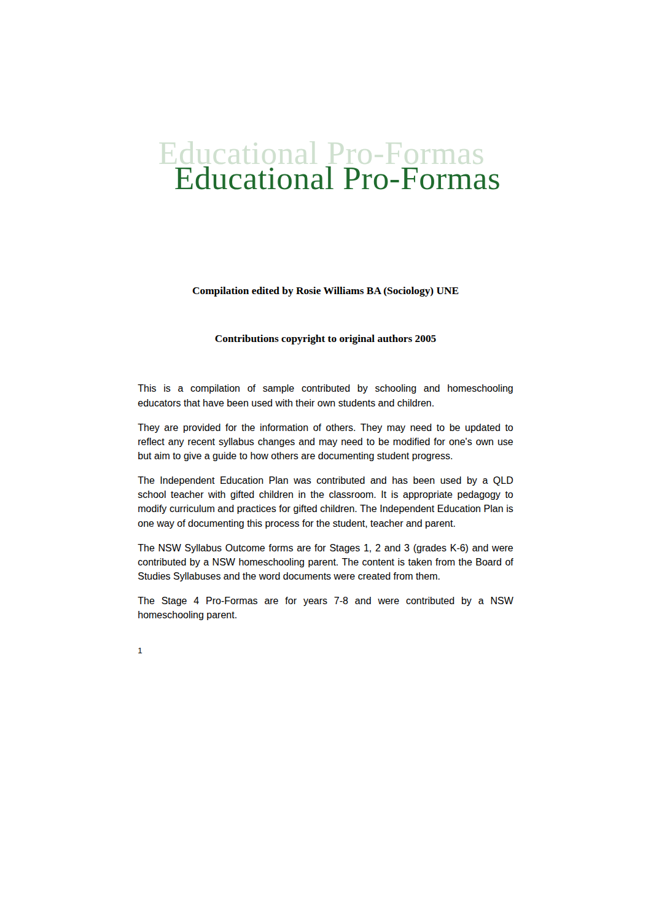Educational Pro-Formas
Educational Pro-Formas
Compilation edited by Rosie Williams BA (Sociology) UNE
Contributions copyright to original authors 2005
This is a compilation of sample contributed by schooling and homeschooling educators that have been used with their own students and children.
They are provided for the information of others. They may need to be updated to reflect any recent syllabus changes and may need to be modified for one's own use but aim to give a guide to how others are documenting student progress.
The Independent Education Plan was contributed and has been used by a QLD school teacher with gifted children in the classroom. It is appropriate pedagogy to modify curriculum and practices for gifted children. The Independent Education Plan is one way of documenting this process for the student, teacher and parent.
The NSW Syllabus Outcome forms are for Stages 1, 2 and 3 (grades K-6) and were contributed by a NSW homeschooling parent. The content is taken from the Board of Studies Syllabuses and the word documents were created from them.
The Stage 4 Pro-Formas are for years 7-8 and were contributed by a NSW homeschooling parent.
1